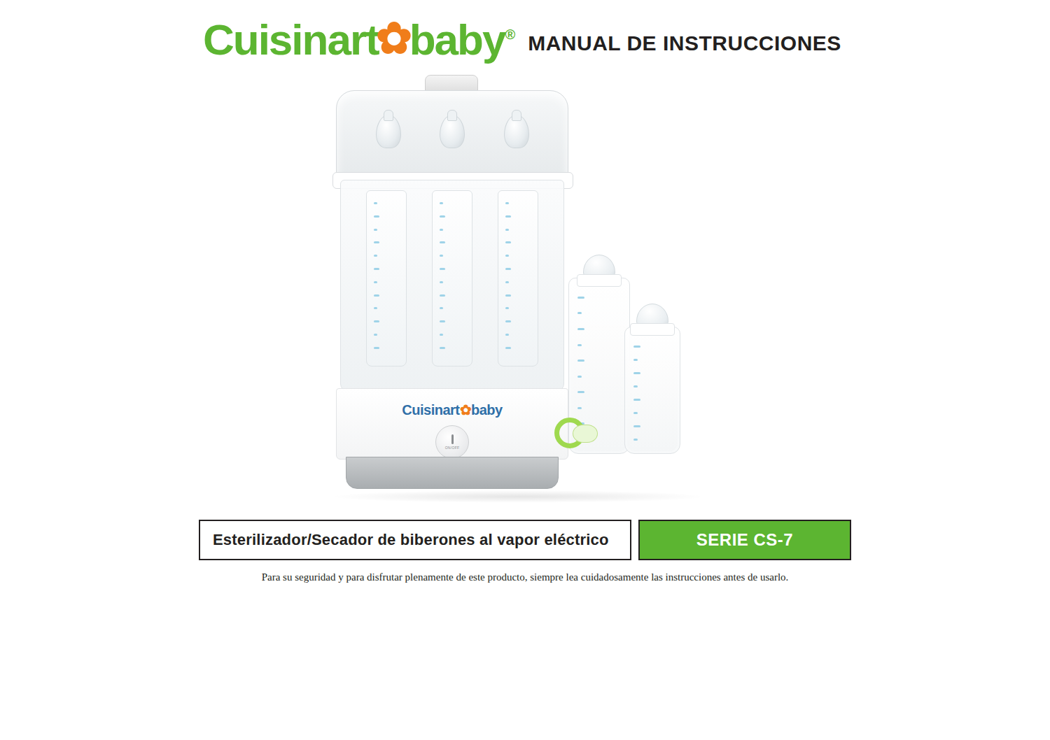Cuisinart✿baby®
MANUAL DE INSTRUCCIONES
Cuisinart✿baby
ON/OFF
Esterilizador/Secador de biberones al vapor eléctrico
SERIE CS-7
Para su seguridad y para disfrutar plenamente de este producto, siempre lea cuidadosamente las instrucciones antes de usarlo.